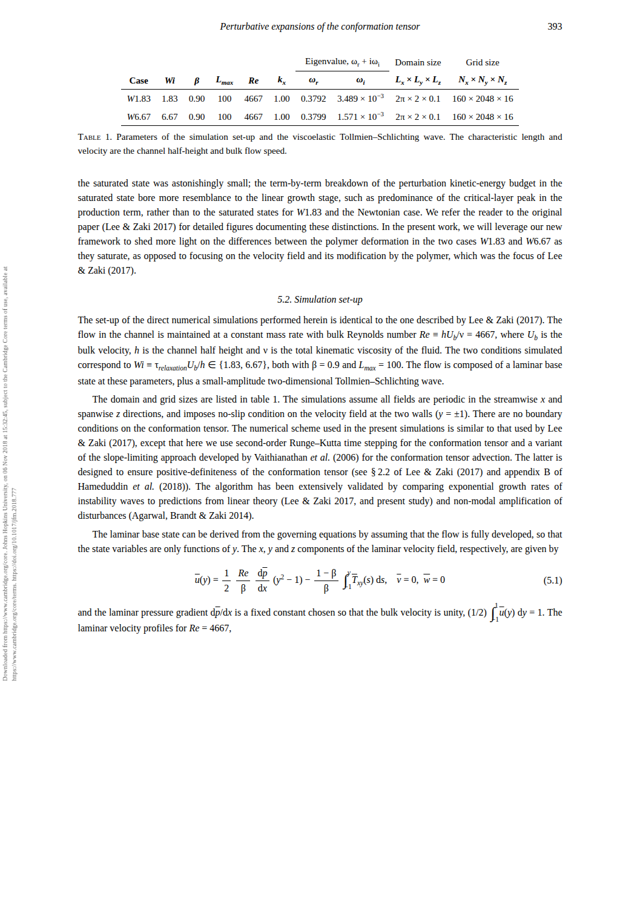Downloaded from https://www.cambridge.org/core. Johns Hopkins University, on 06 Nov 2018 at 15:32:45, subject to the Cambridge Core terms of use, available at https://www.cambridge.org/core/terms. https://doi.org/10.1017/jfm.2018.777
Perturbative expansions of the conformation tensor 393
| | Eigenvalue, ω r + iω i | Domain size | Grid size |
| Case | Wi | β | L max | Re | k x | ω r | ω i | L x × L y × L z | N x × N y × N z |
| W 1.83 | 1.83 | 0.90 | 100 | 4667 | 1.00 | 0.3792 | 3.489 × 10 −3 | 2π × 2 × 0.1 | 160 × 2048 × 16 |
| W 6.67 | 6.67 | 0.90 | 100 | 4667 | 1.00 | 0.3799 | 1.571 × 10 −3 | 2π × 2 × 0.1 | 160 × 2048 × 16 |
Table 1. Parameters of the simulation set-up and the viscoelastic Tollmien–Schlichting wave. The characteristic length and velocity are the channel half-height and bulk flow speed.
the saturated state was astonishingly small; the term-by-term breakdown of the perturbation kinetic-energy budget in the saturated state bore more resemblance to the linear growth stage, such as predominance of the critical-layer peak in the production term, rather than to the saturated states for W1.83 and the Newtonian case. We refer the reader to the original paper (Lee & Zaki 2017) for detailed figures documenting these distinctions. In the present work, we will leverage our new framework to shed more light on the differences between the polymer deformation in the two cases W1.83 and W6.67 as they saturate, as opposed to focusing on the velocity field and its modification by the polymer, which was the focus of Lee & Zaki (2017).
5.2. Simulation set-up
The set-up of the direct numerical simulations performed herein is identical to the one described by Lee & Zaki (2017). The flow in the channel is maintained at a constant mass rate with bulk Reynolds number Re ≡ hUb/ν = 4667, where Ub is the bulk velocity, h is the channel half height and ν is the total kinematic viscosity of the fluid. The two conditions simulated correspond to Wi ≡ τrelaxationUb/h ∈ {1.83, 6.67}, both with β = 0.9 and Lmax = 100. The flow is composed of a laminar base state at these parameters, plus a small-amplitude two-dimensional Tollmien–Schlichting wave.
The domain and grid sizes are listed in table 1. The simulations assume all fields are periodic in the streamwise x and spanwise z directions, and imposes no-slip condition on the velocity field at the two walls (y = ±1). There are no boundary conditions on the conformation tensor. The numerical scheme used in the present simulations is similar to that used by Lee & Zaki (2017), except that here we use second-order Runge–Kutta time stepping for the conformation tensor and a variant of the slope-limiting approach developed by Vaithianathan et al. (2006) for the conformation tensor advection. The latter is designed to ensure positive-definiteness of the conformation tensor (see § 2.2 of Lee & Zaki (2017) and appendix B of Hameduddin et al. (2018)). The algorithm has been extensively validated by comparing exponential growth rates of instability waves to predictions from linear theory (Lee & Zaki 2017, and present study) and non-modal amplification of disturbances (Agarwal, Brandt & Zaki 2014).
The laminar base state can be derived from the governing equations by assuming that the flow is fully developed, so that the state variables are only functions of y. The x, y and z components of the laminar velocity field, respectively, are given by
u(y) = 12 Re β dp dx (y2 − 1) − 1 − β β ∫y−1 Txy(s) ds, v = 0, w = 0 (5.1)
and the laminar pressure gradient dp/dx is a fixed constant chosen so that the bulk velocity is unity, (1/2) ∫1−1 u(y) dy = 1. The laminar velocity profiles for Re = 4667,